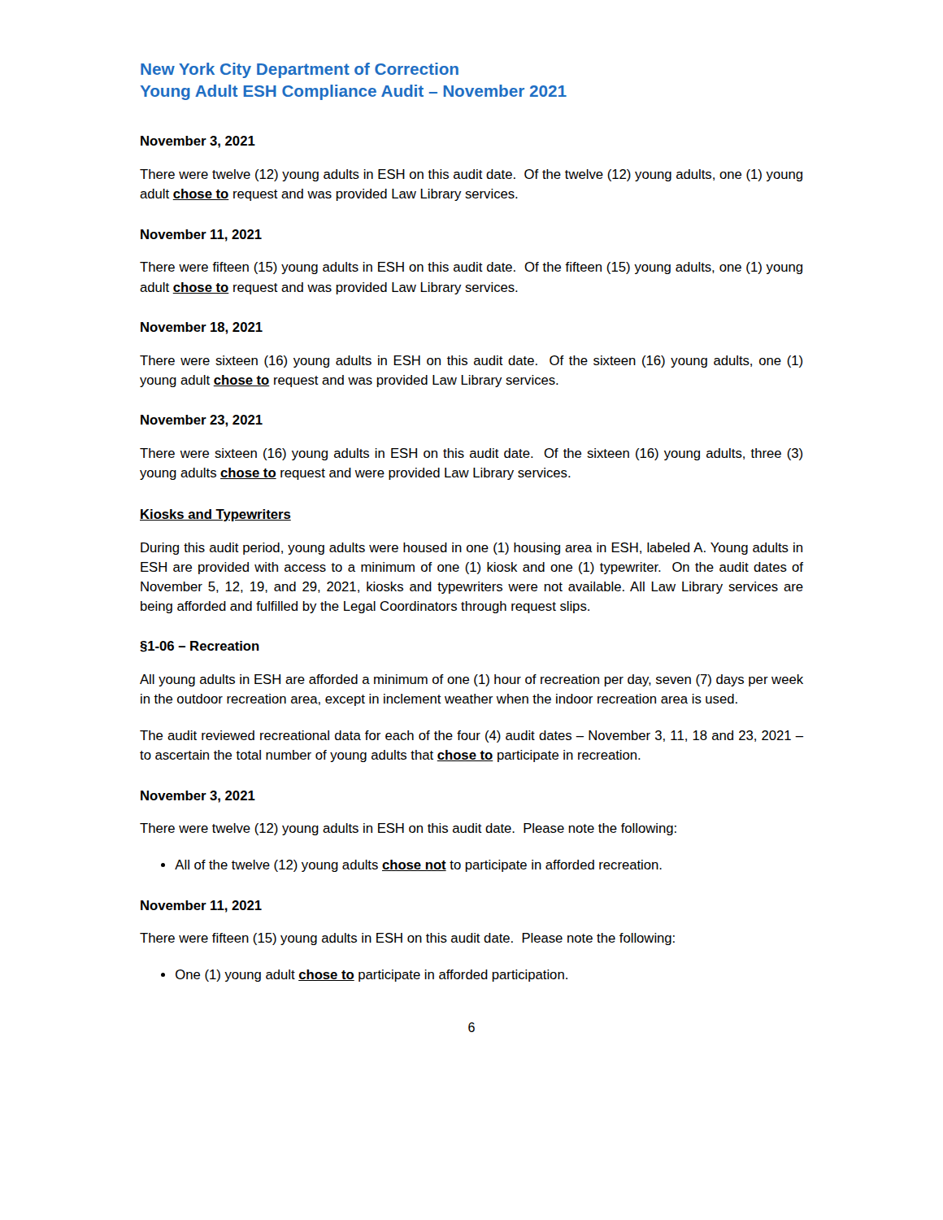New York City Department of Correction
Young Adult ESH Compliance Audit – November 2021
November 3, 2021
There were twelve (12) young adults in ESH on this audit date. Of the twelve (12) young adults, one (1) young adult chose to request and was provided Law Library services.
November 11, 2021
There were fifteen (15) young adults in ESH on this audit date. Of the fifteen (15) young adults, one (1) young adult chose to request and was provided Law Library services.
November 18, 2021
There were sixteen (16) young adults in ESH on this audit date. Of the sixteen (16) young adults, one (1) young adult chose to request and was provided Law Library services.
November 23, 2021
There were sixteen (16) young adults in ESH on this audit date. Of the sixteen (16) young adults, three (3) young adults chose to request and were provided Law Library services.
Kiosks and Typewriters
During this audit period, young adults were housed in one (1) housing area in ESH, labeled A. Young adults in ESH are provided with access to a minimum of one (1) kiosk and one (1) typewriter. On the audit dates of November 5, 12, 19, and 29, 2021, kiosks and typewriters were not available. All Law Library services are being afforded and fulfilled by the Legal Coordinators through request slips.
§1-06 – Recreation
All young adults in ESH are afforded a minimum of one (1) hour of recreation per day, seven (7) days per week in the outdoor recreation area, except in inclement weather when the indoor recreation area is used.
The audit reviewed recreational data for each of the four (4) audit dates – November 3, 11, 18 and 23, 2021 – to ascertain the total number of young adults that chose to participate in recreation.
November 3, 2021
There were twelve (12) young adults in ESH on this audit date. Please note the following:
All of the twelve (12) young adults chose not to participate in afforded recreation.
November 11, 2021
There were fifteen (15) young adults in ESH on this audit date. Please note the following:
One (1) young adult chose to participate in afforded participation.
6